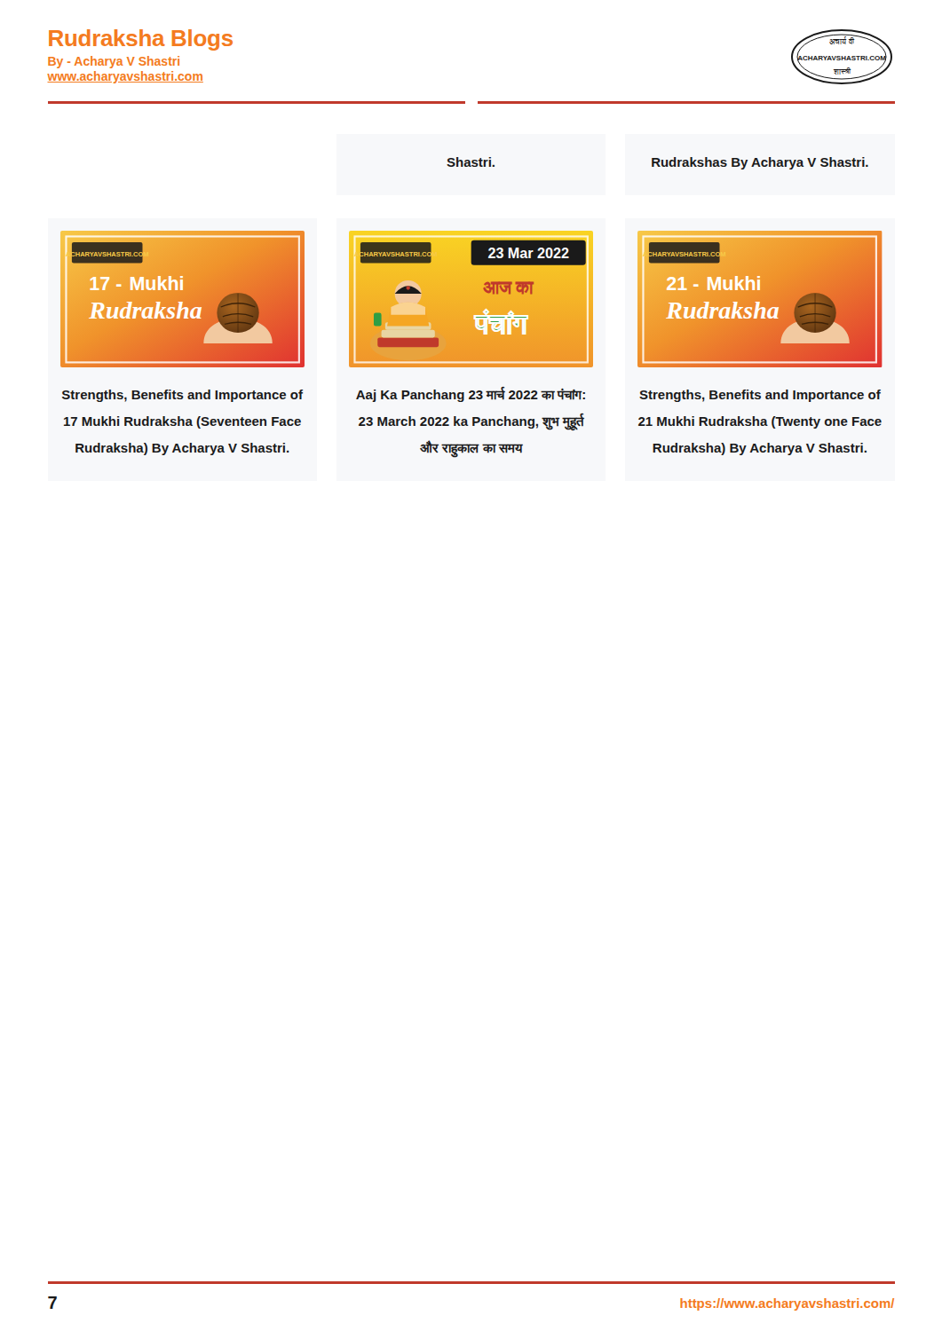Rudraksha Blogs
By - Acharya V Shastri
www.acharyavshastri.com
अचार्य वी ACHARYAVSHASTRI.COM शास्त्री
Shastri.
Rudrakshas By Acharya V Shastri.
ACHARYAVSHASTRI.COM 17 - Mukhi Rudraksha
Strengths, Benefits and Importance of 17 Mukhi Rudraksha (Seventeen Face Rudraksha) By Acharya V Shastri.
ACHARYAVSHASTRI.COM 23 Mar 2022 आज का पंचांग
Aaj Ka Panchang 23 मार्च 2022 का पंचांग: 23 March 2022 ka Panchang, शुभ मुहूर्त और राहुकाल का समय
ACHARYAVSHASTRI.COM 21 - Mukhi Rudraksha
Strengths, Benefits and Importance of 21 Mukhi Rudraksha (Twenty one Face Rudraksha) By Acharya V Shastri.
7 https://www.acharyavshastri.com/